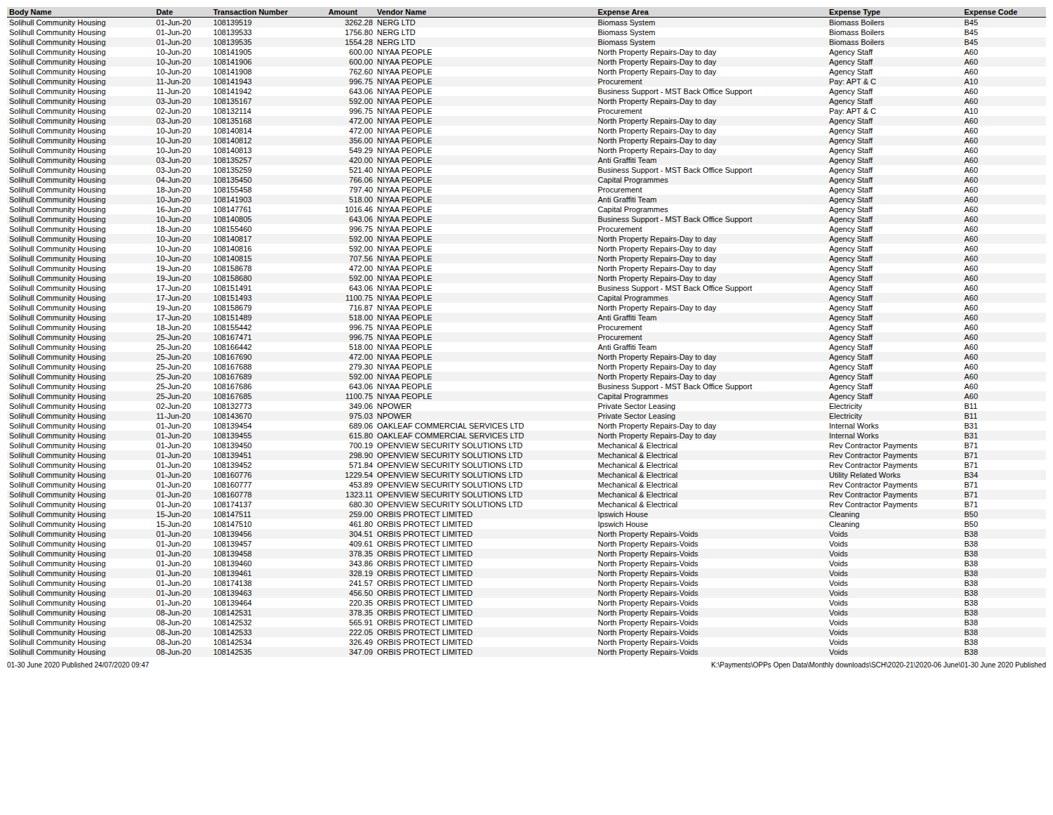| Body Name | Date | Transaction Number | Amount | Vendor Name | Expense Area | Expense Type | Expense Code |
| --- | --- | --- | --- | --- | --- | --- | --- |
| Solihull Community Housing | 01-Jun-20 | 108139519 | 3262.28 | NERG LTD | Biomass System | Biomass Boilers | B45 |
| Solihull Community Housing | 01-Jun-20 | 108139533 | 1756.80 | NERG LTD | Biomass System | Biomass Boilers | B45 |
| Solihull Community Housing | 01-Jun-20 | 108139535 | 1554.28 | NERG LTD | Biomass System | Biomass Boilers | B45 |
| Solihull Community Housing | 10-Jun-20 | 108141905 | 600.00 | NIYAA PEOPLE | North Property Repairs-Day to day | Agency Staff | A60 |
| Solihull Community Housing | 10-Jun-20 | 108141906 | 600.00 | NIYAA PEOPLE | North Property Repairs-Day to day | Agency Staff | A60 |
| Solihull Community Housing | 10-Jun-20 | 108141908 | 762.60 | NIYAA PEOPLE | North Property Repairs-Day to day | Agency Staff | A60 |
| Solihull Community Housing | 11-Jun-20 | 108141943 | 996.75 | NIYAA PEOPLE | Procurement | Pay: APT & C | A10 |
| Solihull Community Housing | 11-Jun-20 | 108141942 | 643.06 | NIYAA PEOPLE | Business Support - MST Back Office Support | Agency Staff | A60 |
| Solihull Community Housing | 03-Jun-20 | 108135167 | 592.00 | NIYAA PEOPLE | North Property Repairs-Day to day | Agency Staff | A60 |
| Solihull Community Housing | 02-Jun-20 | 108132114 | 996.75 | NIYAA PEOPLE | Procurement | Pay: APT & C | A10 |
| Solihull Community Housing | 03-Jun-20 | 108135168 | 472.00 | NIYAA PEOPLE | North Property Repairs-Day to day | Agency Staff | A60 |
| Solihull Community Housing | 10-Jun-20 | 108140814 | 472.00 | NIYAA PEOPLE | North Property Repairs-Day to day | Agency Staff | A60 |
| Solihull Community Housing | 10-Jun-20 | 108140812 | 356.00 | NIYAA PEOPLE | North Property Repairs-Day to day | Agency Staff | A60 |
| Solihull Community Housing | 10-Jun-20 | 108140813 | 549.29 | NIYAA PEOPLE | North Property Repairs-Day to day | Agency Staff | A60 |
| Solihull Community Housing | 03-Jun-20 | 108135257 | 420.00 | NIYAA PEOPLE | Anti Graffiti Team | Agency Staff | A60 |
| Solihull Community Housing | 03-Jun-20 | 108135259 | 521.40 | NIYAA PEOPLE | Business Support - MST Back Office Support | Agency Staff | A60 |
| Solihull Community Housing | 04-Jun-20 | 108135450 | 766.06 | NIYAA PEOPLE | Capital Programmes | Agency Staff | A60 |
| Solihull Community Housing | 18-Jun-20 | 108155458 | 797.40 | NIYAA PEOPLE | Procurement | Agency Staff | A60 |
| Solihull Community Housing | 10-Jun-20 | 108141903 | 518.00 | NIYAA PEOPLE | Anti Graffiti Team | Agency Staff | A60 |
| Solihull Community Housing | 16-Jun-20 | 108147761 | 1016.46 | NIYAA PEOPLE | Capital Programmes | Agency Staff | A60 |
| Solihull Community Housing | 10-Jun-20 | 108140805 | 643.06 | NIYAA PEOPLE | Business Support - MST Back Office Support | Agency Staff | A60 |
| Solihull Community Housing | 18-Jun-20 | 108155460 | 996.75 | NIYAA PEOPLE | Procurement | Agency Staff | A60 |
| Solihull Community Housing | 10-Jun-20 | 108140817 | 592.00 | NIYAA PEOPLE | North Property Repairs-Day to day | Agency Staff | A60 |
| Solihull Community Housing | 10-Jun-20 | 108140816 | 592.00 | NIYAA PEOPLE | North Property Repairs-Day to day | Agency Staff | A60 |
| Solihull Community Housing | 10-Jun-20 | 108140815 | 707.56 | NIYAA PEOPLE | North Property Repairs-Day to day | Agency Staff | A60 |
| Solihull Community Housing | 19-Jun-20 | 108158678 | 472.00 | NIYAA PEOPLE | North Property Repairs-Day to day | Agency Staff | A60 |
| Solihull Community Housing | 19-Jun-20 | 108158680 | 592.00 | NIYAA PEOPLE | North Property Repairs-Day to day | Agency Staff | A60 |
| Solihull Community Housing | 17-Jun-20 | 108151491 | 643.06 | NIYAA PEOPLE | Business Support - MST Back Office Support | Agency Staff | A60 |
| Solihull Community Housing | 17-Jun-20 | 108151493 | 1100.75 | NIYAA PEOPLE | Capital Programmes | Agency Staff | A60 |
| Solihull Community Housing | 19-Jun-20 | 108158679 | 716.87 | NIYAA PEOPLE | North Property Repairs-Day to day | Agency Staff | A60 |
| Solihull Community Housing | 17-Jun-20 | 108151489 | 518.00 | NIYAA PEOPLE | Anti Graffiti Team | Agency Staff | A60 |
| Solihull Community Housing | 18-Jun-20 | 108155442 | 996.75 | NIYAA PEOPLE | Procurement | Agency Staff | A60 |
| Solihull Community Housing | 25-Jun-20 | 108167471 | 996.75 | NIYAA PEOPLE | Procurement | Agency Staff | A60 |
| Solihull Community Housing | 25-Jun-20 | 108166442 | 518.00 | NIYAA PEOPLE | Anti Graffiti Team | Agency Staff | A60 |
| Solihull Community Housing | 25-Jun-20 | 108167690 | 472.00 | NIYAA PEOPLE | North Property Repairs-Day to day | Agency Staff | A60 |
| Solihull Community Housing | 25-Jun-20 | 108167688 | 279.30 | NIYAA PEOPLE | North Property Repairs-Day to day | Agency Staff | A60 |
| Solihull Community Housing | 25-Jun-20 | 108167689 | 592.00 | NIYAA PEOPLE | North Property Repairs-Day to day | Agency Staff | A60 |
| Solihull Community Housing | 25-Jun-20 | 108167686 | 643.06 | NIYAA PEOPLE | Business Support - MST Back Office Support | Agency Staff | A60 |
| Solihull Community Housing | 25-Jun-20 | 108167685 | 1100.75 | NIYAA PEOPLE | Capital Programmes | Agency Staff | A60 |
| Solihull Community Housing | 02-Jun-20 | 108132773 | 349.06 | NPOWER | Private Sector Leasing | Electricity | B11 |
| Solihull Community Housing | 11-Jun-20 | 108143670 | 975.03 | NPOWER | Private Sector Leasing | Electricity | B11 |
| Solihull Community Housing | 01-Jun-20 | 108139454 | 689.06 | OAKLEAF COMMERCIAL SERVICES LTD | North Property Repairs-Day to day | Internal Works | B31 |
| Solihull Community Housing | 01-Jun-20 | 108139455 | 615.80 | OAKLEAF COMMERCIAL SERVICES LTD | North Property Repairs-Day to day | Internal Works | B31 |
| Solihull Community Housing | 01-Jun-20 | 108139450 | 700.19 | OPENVIEW SECURITY SOLUTIONS LTD | Mechanical & Electrical | Rev Contractor Payments | B71 |
| Solihull Community Housing | 01-Jun-20 | 108139451 | 298.90 | OPENVIEW SECURITY SOLUTIONS LTD | Mechanical & Electrical | Rev Contractor Payments | B71 |
| Solihull Community Housing | 01-Jun-20 | 108139452 | 571.84 | OPENVIEW SECURITY SOLUTIONS LTD | Mechanical & Electrical | Rev Contractor Payments | B71 |
| Solihull Community Housing | 01-Jun-20 | 108160776 | 1229.54 | OPENVIEW SECURITY SOLUTIONS LTD | Mechanical & Electrical | Utility Related Works | B34 |
| Solihull Community Housing | 01-Jun-20 | 108160777 | 453.89 | OPENVIEW SECURITY SOLUTIONS LTD | Mechanical & Electrical | Rev Contractor Payments | B71 |
| Solihull Community Housing | 01-Jun-20 | 108160778 | 1323.11 | OPENVIEW SECURITY SOLUTIONS LTD | Mechanical & Electrical | Rev Contractor Payments | B71 |
| Solihull Community Housing | 01-Jun-20 | 108174137 | 680.30 | OPENVIEW SECURITY SOLUTIONS LTD | Mechanical & Electrical | Rev Contractor Payments | B71 |
| Solihull Community Housing | 15-Jun-20 | 108147511 | 259.00 | ORBIS PROTECT LIMITED | Ipswich House | Cleaning | B50 |
| Solihull Community Housing | 15-Jun-20 | 108147510 | 461.80 | ORBIS PROTECT LIMITED | Ipswich House | Cleaning | B50 |
| Solihull Community Housing | 01-Jun-20 | 108139456 | 304.51 | ORBIS PROTECT LIMITED | North Property Repairs-Voids | Voids | B38 |
| Solihull Community Housing | 01-Jun-20 | 108139457 | 409.61 | ORBIS PROTECT LIMITED | North Property Repairs-Voids | Voids | B38 |
| Solihull Community Housing | 01-Jun-20 | 108139458 | 378.35 | ORBIS PROTECT LIMITED | North Property Repairs-Voids | Voids | B38 |
| Solihull Community Housing | 01-Jun-20 | 108139460 | 343.86 | ORBIS PROTECT LIMITED | North Property Repairs-Voids | Voids | B38 |
| Solihull Community Housing | 01-Jun-20 | 108139461 | 328.19 | ORBIS PROTECT LIMITED | North Property Repairs-Voids | Voids | B38 |
| Solihull Community Housing | 01-Jun-20 | 108174138 | 241.57 | ORBIS PROTECT LIMITED | North Property Repairs-Voids | Voids | B38 |
| Solihull Community Housing | 01-Jun-20 | 108139463 | 456.50 | ORBIS PROTECT LIMITED | North Property Repairs-Voids | Voids | B38 |
| Solihull Community Housing | 01-Jun-20 | 108139464 | 220.35 | ORBIS PROTECT LIMITED | North Property Repairs-Voids | Voids | B38 |
| Solihull Community Housing | 08-Jun-20 | 108142531 | 378.35 | ORBIS PROTECT LIMITED | North Property Repairs-Voids | Voids | B38 |
| Solihull Community Housing | 08-Jun-20 | 108142532 | 565.91 | ORBIS PROTECT LIMITED | North Property Repairs-Voids | Voids | B38 |
| Solihull Community Housing | 08-Jun-20 | 108142533 | 222.05 | ORBIS PROTECT LIMITED | North Property Repairs-Voids | Voids | B38 |
| Solihull Community Housing | 08-Jun-20 | 108142534 | 326.49 | ORBIS PROTECT LIMITED | North Property Repairs-Voids | Voids | B38 |
| Solihull Community Housing | 08-Jun-20 | 108142535 | 347.09 | ORBIS PROTECT LIMITED | North Property Repairs-Voids | Voids | B38 |
01-30 June 2020 Published 24/07/2020 09:47 K:\Payments\OPPs Open Data\Monthly downloads\SCH\2020-21\2020-06 June\01-30 June 2020 Published